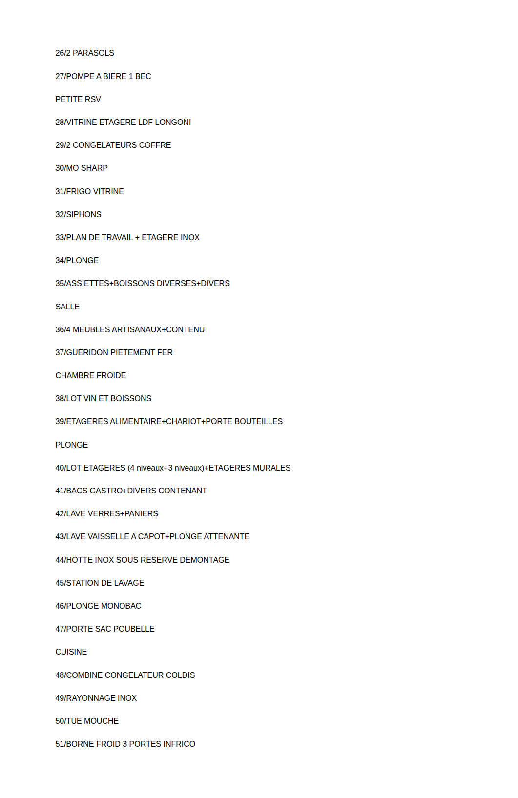26/2 PARASOLS
27/POMPE A BIERE 1 BEC
PETITE RSV
28/VITRINE ETAGERE LDF LONGONI
29/2 CONGELATEURS COFFRE
30/MO SHARP
31/FRIGO VITRINE
32/SIPHONS
33/PLAN DE TRAVAIL + ETAGERE INOX
34/PLONGE
35/ASSIETTES+BOISSONS DIVERSES+DIVERS
SALLE
36/4 MEUBLES ARTISANAUX+CONTENU
37/GUERIDON PIETEMENT FER
CHAMBRE FROIDE
38/LOT VIN ET BOISSONS
39/ETAGERES ALIMENTAIRE+CHARIOT+PORTE BOUTEILLES
PLONGE
40/LOT ETAGERES (4 niveaux+3 niveaux)+ETAGERES MURALES
41/BACS GASTRO+DIVERS CONTENANT
42/LAVE VERRES+PANIERS
43/LAVE VAISSELLE A CAPOT+PLONGE ATTENANTE
44/HOTTE INOX SOUS RESERVE DEMONTAGE
45/STATION DE LAVAGE
46/PLONGE MONOBAC
47/PORTE SAC POUBELLE
CUISINE
48/COMBINE CONGELATEUR COLDIS
49/RAYONNAGE INOX
50/TUE MOUCHE
51/BORNE FROID 3 PORTES INFRICO